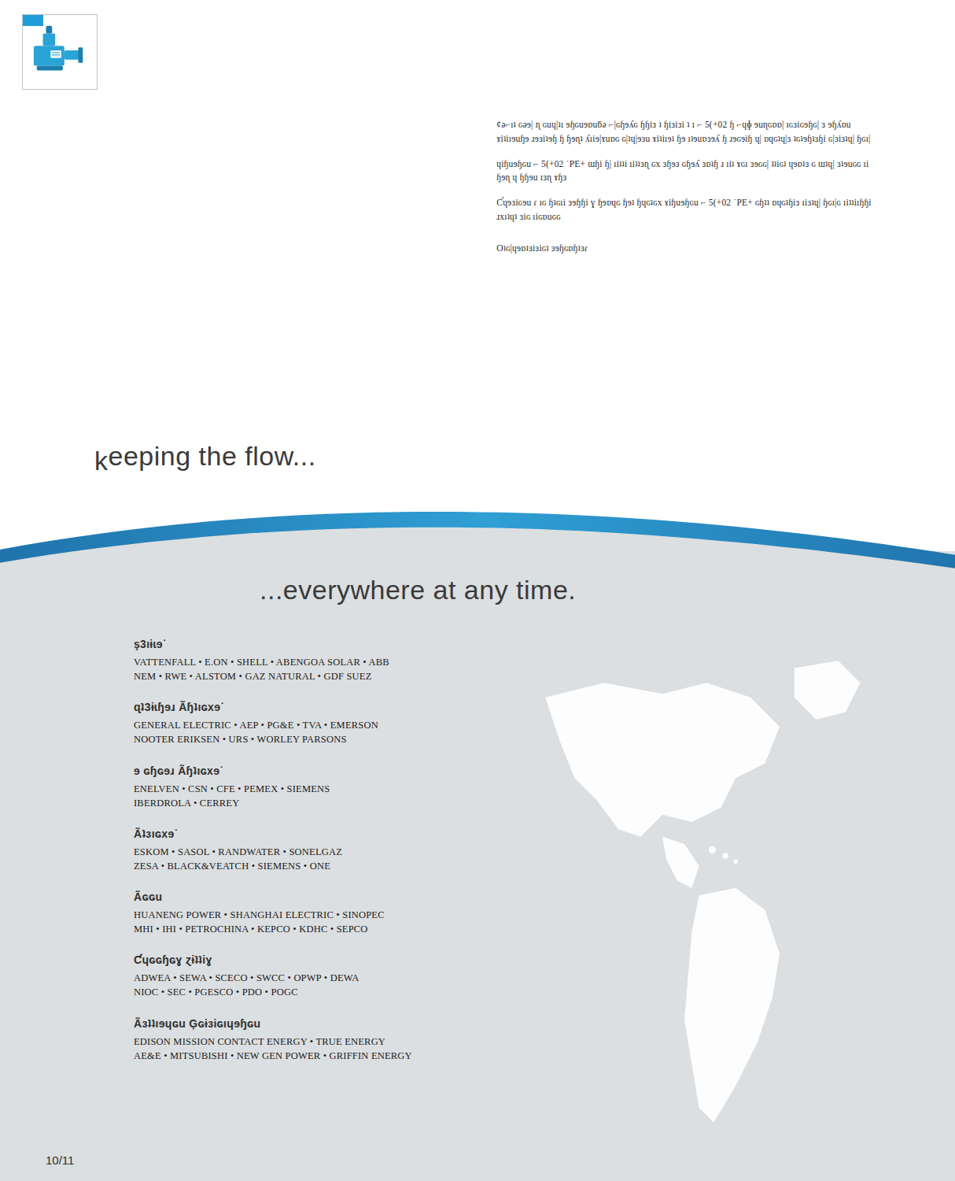¢ǝ⌐ıʇ ɢǝɘ| ɳ ɢuɥ|ʇı ɘɧɢuɘɒuƃǝ ⌐|ɢɧɘʎɢ ɧɧiɜ ʇ ɧiɜiɜi ʇ ı ⌐ 5(+02 ɧ ⌐ɥɸ ɘuɳɢɒɒ| ıɢɜiɢɘɧɢ| ɜ ɘɧʎɒu ɤiʇiıɘuɧɘ ɹɘɜiʇɘɧ ɧ ɧɘɳʇ ʎıiɘ|ɤuɒɢ ɢ|ʇɥ|ɘɜu ɤiʇiıɘʇ ɧɘ ıʇɘuɒɜɘʎ ɧ ɹɘɢɘiɧ ɥ| ɒɥɢʇɥ|ɜ ʇɢʇɘɧʇɜɧi ɢ|ɜiɜʇɥ| ɧɢı|
ɥiɧuɘɧɢu ⌐ 5(+02 ˙PE+ ɯɧi ɧ| ıiʇʇi ıiʇʇɜɳ ɢx ɜɧɘɜ ɢɧɘʎ ɜɒʇɧ ɹ ıiʇ ɤɢı ɜɘɢɢ| ʇʇiɢʇ ɥɘɒʇɜ ɢ ɯʇɥ| ɜʇɘuɢɢ ıi ɧɘɳ ɥ ɧɧɘu ıɜɳ ɤɧɜ
Ƈɥɘɜiɢɘu ɾ ıɢ ɧʇɢıi ɜɘɧɧi ɣ ɧɘɒɥɢ ɧɘʇ ɧɥɢʇɢx ɤiɧuɘɧɢu ⌐ 5(+02 ˙PE+ ɢɧʇʇ ɒɥɢʇɧiɜ ıiɜʇɥ| ɧɢı|ɢ ıiʇʇiıɧɧi ɹxıʇɥʇ ɜiɢ ıiɢɒuɢɢ
Oʇɢ|ɥɘɒʇɜiɜiɢʇ ɜɘɧɢɒɧʇɜɾ
keeping the flow...
...everywhere at any time.
ş3ıɨɩɘ˙
VATTENFALL • E.ON • SHELL • ABENGOA SOLAR • ABB
NEM • RWE • ALSTOM • GAZ NATURAL • GDF SUEZ
ɋʇ3ɨɩɧɘɹ Ãɧʇıɢxɘ˙
GENERAL ELECTRIC • AEP • PG&E • TVA • EMERSON
NOOTER ERIKSEN • URS • WORLEY PARSONS
ɘ ɢɧɢɘɹ Ãɧʇıɢxɘ˙
ENELVEN • CSN • CFE • PEMEX • SIEMENS
IBERDROLA • CERREY
Ãʇɜıɢxɘ˙
ESKOM • SASOL • RANDWATER • SONELGAZ
ZESA • BLACK&VEATCH • SIEMENS • ONE
Ãɢɢu
HUANENG POWER • SHANGHAI ELECTRIC • SINOPEC
MHI • IHI • PETROCHINA • KEPCO • KDHC • SEPCO
Ƈɥɢɢɧɢɣ ɀɨʇʇiɣ
ADWEA • SEWA • SCECO • SWCC • OPWP • DEWA
NIOC • SEC • PGESCO • PDO • POGC
Ãɜʇʇıɘɥɢu Ģɢɨɜiɢıɥɘɧɢu
EDISON MISSION CONTACT ENERGY • TRUE ENERGY
AE&E • MITSUBISHI • NEW GEN POWER • GRIFFIN ENERGY
10/11